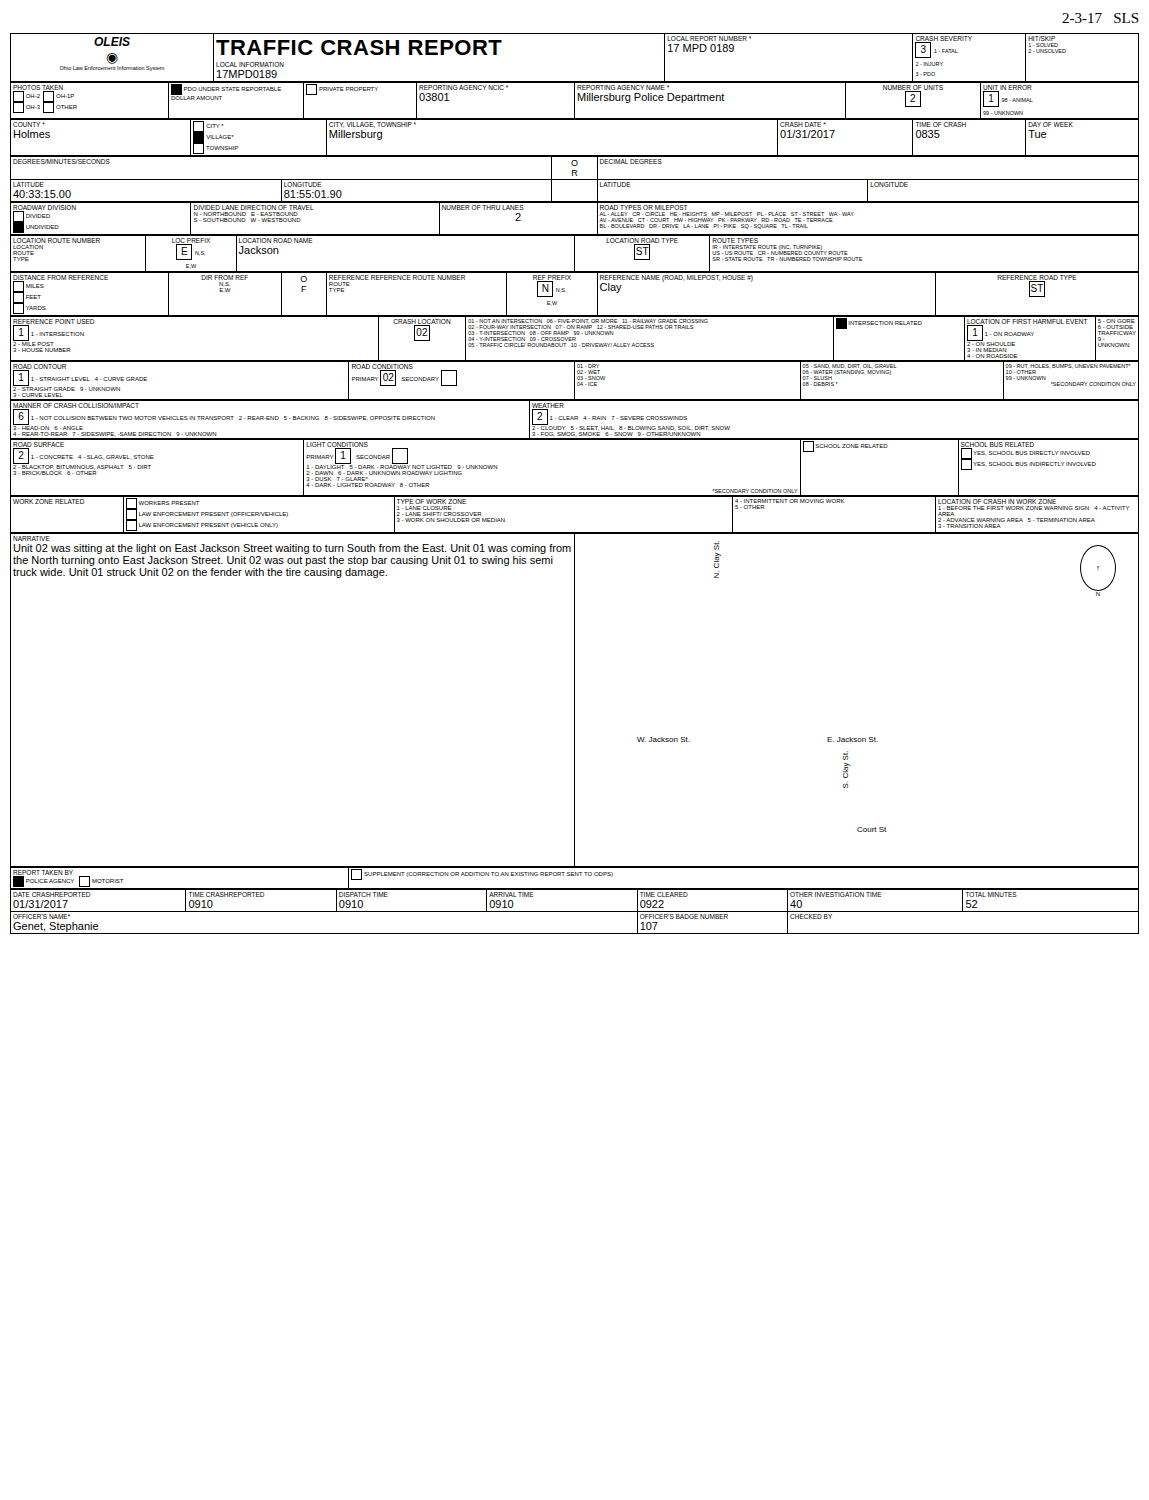2-3-17 SLS
| OLEIS ◉ Ohio Law Enforcement Information System | TRAFFIC CRASH REPORT LOCAL INFORMATION 17MPD0189 | LOCAL REPORT NUMBER * 17 MPD 0189 | CRASH SEVERITY 3 1 - FATAL 2 - INJURY 3 - PDO | HIT/SKIP 1 - SOLVED 2 - UNSOLVED |
| PHOTOS TAKEN OH-2 OH-1P OH-3 OTHER | PDO UNDER STATE REPORTABLE DOLLAR AMOUNT | PRIVATE PROPERTY | REPORTING AGENCY NCIC * 03801 | REPORTING AGENCY NAME * Millersburg Police Department | NUMBER OF UNITS 2 | UNIT IN ERROR 1 98 - ANIMAL 99 - UNKNOWN |
| COUNTY * Holmes | CITY * VILLAGE* TOWNSHIP | CITY, VILLAGE, TOWNSHIP * Millersburg | CRASH DATE * 01/31/2017 | TIME OF CRASH 0835 | DAY OF WEEK Tue |
| DEGREES/MINUTES/SECONDS | O R | DECIMAL DEGREES |
| LATITUDE 40:33:15.00 | LONGITUDE 81:55:01.90 | | LATITUDE | LONGITUDE |
| ROADWAY DIVISION DIVIDED UNDIVIDED | DIVIDED LANE DIRECTION OF TRAVEL N - NORTHBOUND E - EASTBOUND S - SOUTHBOUND W - WESTBOUND | NUMBER OF THRU LANES 2 | ROAD TYPES OR MILEPOST AL - ALLEY CR - CIRCLE HE - HEIGHTS MP - MILEPOST PL - PLACE ST - STREET WA - WAY AV - AVENUE CT - COURT HW - HIGHWAY PK - PARKWAY RD - ROAD TE - TERRACE BL - BOULEVARD DR - DRIVE LA - LANE PI - PIKE SQ - SQUARE TL - TRAIL |
| LOCATION ROUTE NUMBER LOCATION ROUTE TYPE | LOC PREFIX E N,S, E,W | LOCATION ROAD NAME Jackson | LOCATION ROAD TYPE ST | ROUTE TYPES IR - INTERSTATE ROUTE (INC. TURNPIKE) US - US ROUTE CR - NUMBERED COUNTY ROUTE SR - STATE ROUTE TR - NUMBERED TOWNSHIP ROUTE |
| DISTANCE FROM REFERENCE MILES FEET YARDS | DIR FROM REF N,S, E,W | O F | REFERENCE REFERENCE ROUTE NUMBER ROUTE TYPE | REF PREFIX N N,S, E,W | REFERENCE NAME (ROAD, MILEPOST, HOUSE #) Clay | REFERENCE ROAD TYPE ST |
| REFERENCE POINT USED 1 1 - INTERSECTION 2 - MILE POST 3 - HOUSE NUMBER | CRASH LOCATION 02 | 01 - NOT AN INTERSECTION 06 - FIVE-POINT, OR MORE 11 - RAILWAY GRADE CROSSING 02 - FOUR-WAY INTERSECTION 07 - ON RAMP 12 - SHARED-USE PATHS OR TRAILS 03 - T-INTERSECTION 08 - OFF RAMP 99 - UNKNOWN 04 - Y-INTERSECTION 09 - CROSSOVER 05 - TRAFFIC CIRCLE/ ROUNDABOUT 10 - DRIVEWAY/ ALLEY ACCESS | INTERSECTION RELATED | LOCATION OF FIRST HARMFUL EVENT 1 1 - ON ROADWAY 2 - ON SHOULDE 3 - IN MEDIAN 4 - ON ROADSIDE | 5 - ON GORE 6 - OUTSIDE TRAFFICWAY 9 - UNKNOWN |
| ROAD CONTOUR 1 1 - STRAIGHT LEVEL 4 - CURVE GRADE 2 - STRAIGHT GRADE 9 - UNKNOWN 3 - CURVE LEVEL | ROAD CONDITIONS PRIMARY 02 SECONDARY | 01 - DRY 02 - WET 03 - SNOW 04 - ICE | 05 - SAND, MUD, DIRT, OIL, GRAVEL 06 - WATER (STANDING, MOVING) 07 - SLUSH 08 - DEBRIS * | 09 - RUT, HOLES, BUMPS, UNEVEN PAVEMENT* 10 - OTHER 99 - UNKNOWN *SECONDARY CONDITION ONLY |
| MANNER OF CRASH COLLISION/IMPACT 6 1 - NOT COLLISION BETWEEN TWO MOTOR VEHICLES IN TRANSPORT 2 - REAR-END 5 - BACKING 8 - SIDESWIPE, OPPOSITE DIRECTION 3 - HEAD-ON 6 - ANGLE 4 - REAR-TO-REAR 7 - SIDESWIPE, -SAME DIRECTION 9 - UNKNOWN | WEATHER 2 1 - CLEAR 4 - RAIN 7 - SEVERE CROSSWINDS 2 - CLOUDY 5 - SLEET, HAIL 8 - BLOWING SAND, SOIL, DIRT, SNOW 3 - FOG, SMOG, SMOKE 6 - SNOW 9 - OTHER/UNKNOWN |
| ROAD SURFACE 2 1 - CONCRETE 4 - SLAG, GRAVEL, STONE 2 - BLACKTOP, BITUMINOUS, ASPHALT 5 - DIRT 3 - BRICK/BLOCK 6 - OTHER | LIGHT CONDITIONS PRIMARY 1 SECONDAR 1 - DAYLIGHT 5 - DARK - ROADWAY NOT LIGHTED 9 - UNKNOWN 2 - DAWN 6 - DARK - UNKNOWN ROADWAY LIGHTING 3 - DUSK 7 - GLARE* 4 - DARK - LIGHTED ROADWAY 8 - OTHER *SECONDARY CONDITION ONLY | SCHOOL ZONE RELATED | SCHOOL BUS RELATED YES, SCHOOL BUS DIRECTLY INVOLVED YES, SCHOOL BUS INDIRECTLY INVOLVED |
| WORK ZONE RELATED | WORKERS PRESENT LAW ENFORCEMENT PRESENT (OFFICER/VEHICLE) LAW ENFORCEMENT PRESENT (VEHICLE ONLY) | TYPE OF WORK ZONE 1 - LANE CLOSURE 2 - LANE SHIFT/ CROSSOVER 3 - WORK ON SHOULDER OR MEDIAN | 4 - INTERMITTENT OR MOVING WORK 5 - OTHER | LOCATION OF CRASH IN WORK ZONE 1 - BEFORE THE FIRST WORK ZONE WARNING SIGN 4 - ACTIVITY AREA 2 - ADVANCE WARNING AREA 5 - TERMINATION AREA 3 - TRANSITION AREA |
| NARRATIVE Unit 02 was sitting at the light on East Jackson Street waiting to turn South from the East. Unit 01 was coming from the North turning onto East Jackson Street. Unit 02 was out past the stop bar causing Unit 01 to swing his semi truck wide. Unit 01 struck Unit 02 on the fender with the tire causing damage. | ↑ N N. Clay St. W. Jackson St. E. Jackson St. S. Clay St. Court St |
| REPORT TAKEN BY POLICE AGENCY MOTORIST | SUPPLEMENT (CORRECTION OR ADDITION TO AN EXISTING REPORT SENT TO ODPS) |
| DATE CRASHREPORTED 01/31/2017 | TIME CRASHREPORTED 0910 | DISPATCH TIME 0910 | ARRIVAL TIME 0910 | TIME CLEARED 0922 | OTHER INVESTIGATION TIME 40 | TOTAL MINUTES 52 |
| OFFICER'S NAME* Genet, Stephanie | OFFICER'S BADGE NUMBER 107 | CHECKED BY |